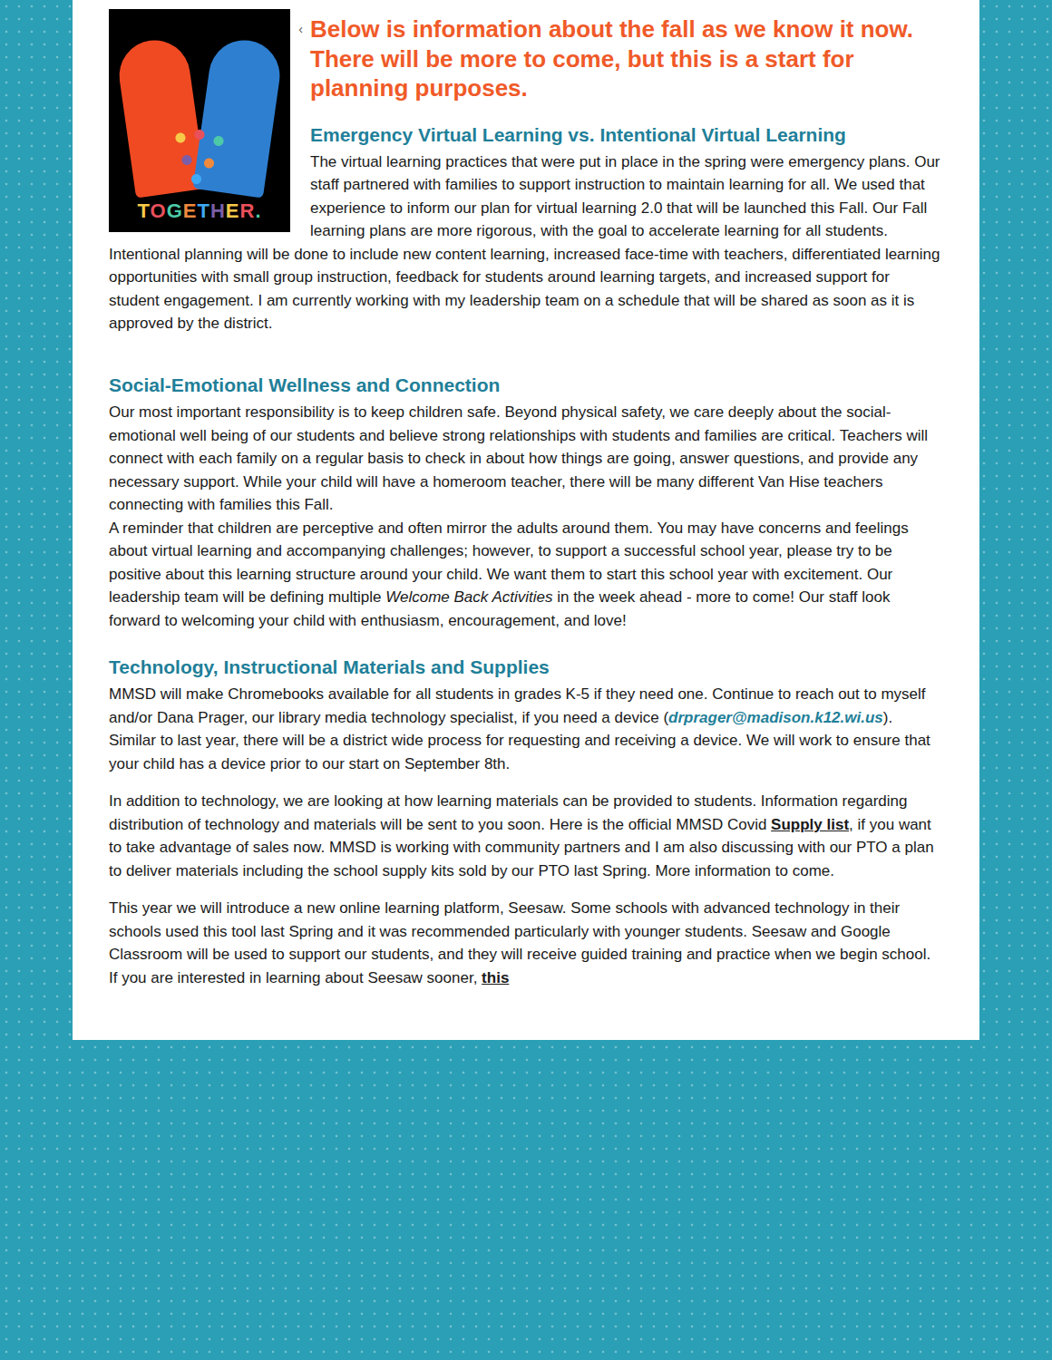‹
TOGETHER.
Below is information about the fall as we know it now. There will be more to come, but this is a start for planning purposes.
Emergency Virtual Learning vs. Intentional Virtual Learning
The virtual learning practices that were put in place in the spring were emergency plans. Our staff partnered with families to support instruction to maintain learning for all. We used that experience to inform our plan for virtual learning 2.0 that will be launched this Fall. Our Fall learning plans are more rigorous, with the goal to accelerate learning for all students. Intentional planning will be done to include new content learning, increased face-time with teachers, differentiated learning opportunities with small group instruction, feedback for students around learning targets, and increased support for student engagement. I am currently working with my leadership team on a schedule that will be shared as soon as it is approved by the district.
Social-Emotional Wellness and Connection
Our most important responsibility is to keep children safe. Beyond physical safety, we care deeply about the social-emotional well being of our students and believe strong relationships with students and families are critical. Teachers will connect with each family on a regular basis to check in about how things are going, answer questions, and provide any necessary support. While your child will have a homeroom teacher, there will be many different Van Hise teachers connecting with families this Fall.
A reminder that children are perceptive and often mirror the adults around them. You may have concerns and feelings about virtual learning and accompanying challenges; however, to support a successful school year, please try to be positive about this learning structure around your child. We want them to start this school year with excitement. Our leadership team will be defining multiple Welcome Back Activities in the week ahead - more to come! Our staff look forward to welcoming your child with enthusiasm, encouragement, and love!
Technology, Instructional Materials and Supplies
MMSD will make Chromebooks available for all students in grades K-5 if they need one. Continue to reach out to myself and/or Dana Prager, our library media technology specialist, if you need a device (drprager@madison.k12.wi.us). Similar to last year, there will be a district wide process for requesting and receiving a device. We will work to ensure that your child has a device prior to our start on September 8th.
In addition to technology, we are looking at how learning materials can be provided to students. Information regarding distribution of technology and materials will be sent to you soon. Here is the official MMSD Covid Supply list, if you want to take advantage of sales now. MMSD is working with community partners and I am also discussing with our PTO a plan to deliver materials including the school supply kits sold by our PTO last Spring. More information to come.
This year we will introduce a new online learning platform, Seesaw. Some schools with advanced technology in their schools used this tool last Spring and it was recommended particularly with younger students. Seesaw and Google Classroom will be used to support our students, and they will receive guided training and practice when we begin school. If you are interested in learning about Seesaw sooner, this